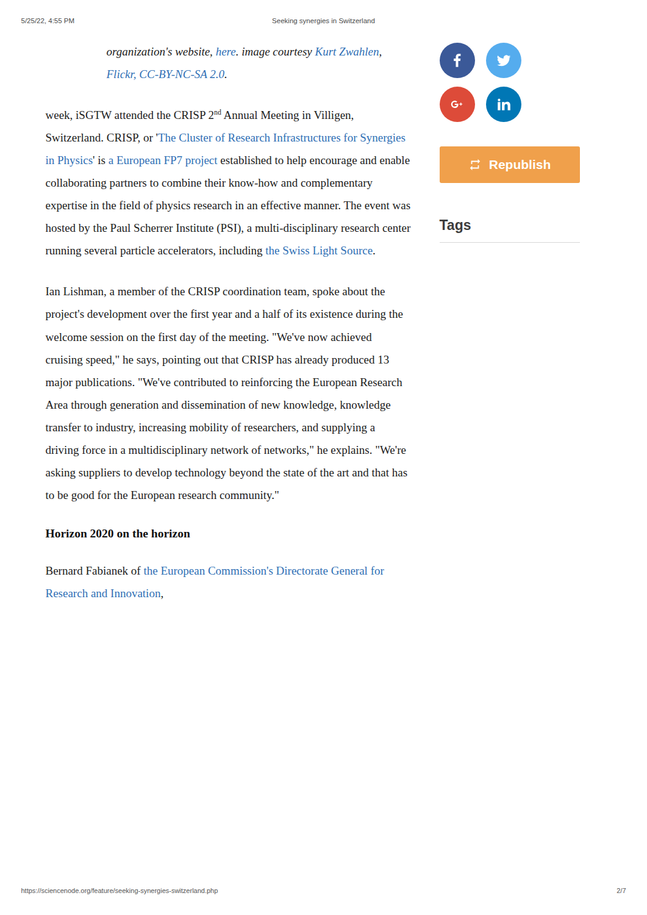5/25/22, 4:55 PM
Seeking synergies in Switzerland
organization's website, here. image courtesy Kurt Zwahlen, Flickr, CC-BY-NC-SA 2.0.
week, iSGTW attended the CRISP 2nd Annual Meeting in Villigen, Switzerland. CRISP, or 'The Cluster of Research Infrastructures for Synergies in Physics' is a European FP7 project established to help encourage and enable collaborating partners to combine their know-how and complementary expertise in the field of physics research in an effective manner. The event was hosted by the Paul Scherrer Institute (PSI), a multi-disciplinary research center running several particle accelerators, including the Swiss Light Source.
Ian Lishman, a member of the CRISP coordination team, spoke about the project's development over the first year and a half of its existence during the welcome session on the first day of the meeting. "We've now achieved cruising speed," he says, pointing out that CRISP has already produced 13 major publications. "We've contributed to reinforcing the European Research Area through generation and dissemination of new knowledge, knowledge transfer to industry, increasing mobility of researchers, and supplying a driving force in a multidisciplinary network of networks," he explains. "We're asking suppliers to develop technology beyond the state of the art and that has to be good for the European research community."
Horizon 2020 on the horizon
Bernard Fabianek of the European Commission's Directorate General for Research and Innovation,
Republish
Tags
https://sciencenode.org/feature/seeking-synergies-switzerland.php 2/7